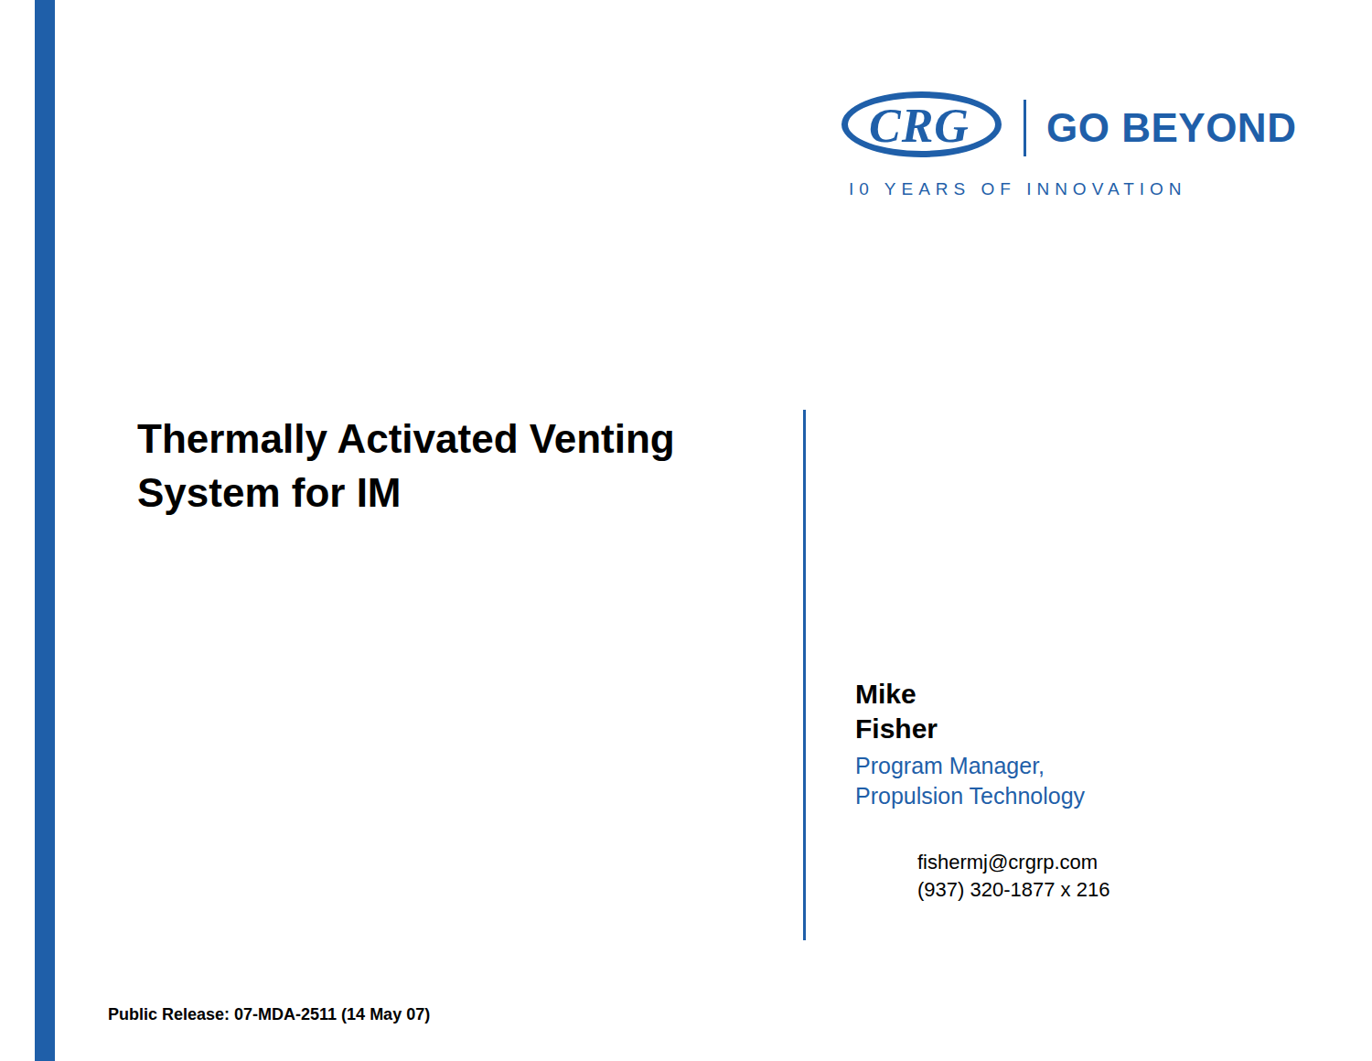CRG
GO BEYOND
I0 YEARS OF INNOVATION
Thermally Activated Venting System for IM
Mike
Fisher
Program Manager,
Propulsion Technology
fishermj@crgrp.com
(937) 320-1877 x 216
Public Release: 07-MDA-2511 (14 May 07)